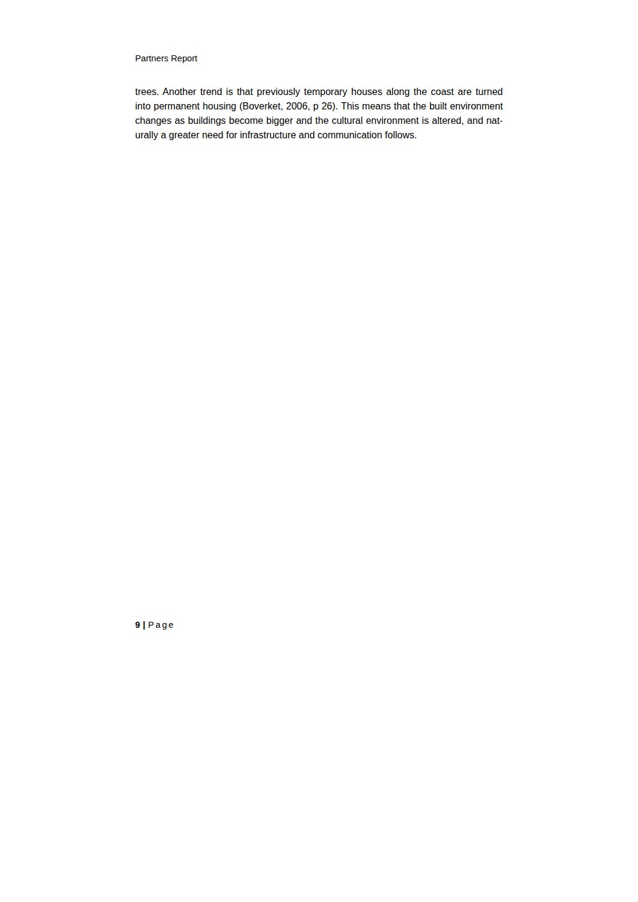Partners Report
trees. Another trend is that previously temporary houses along the coast are turned into permanent housing (Boverket, 2006, p 26). This means that the built environment changes as buildings become bigger and the cultural environment is altered, and naturally a greater need for infrastructure and communication follows.
9 | Page